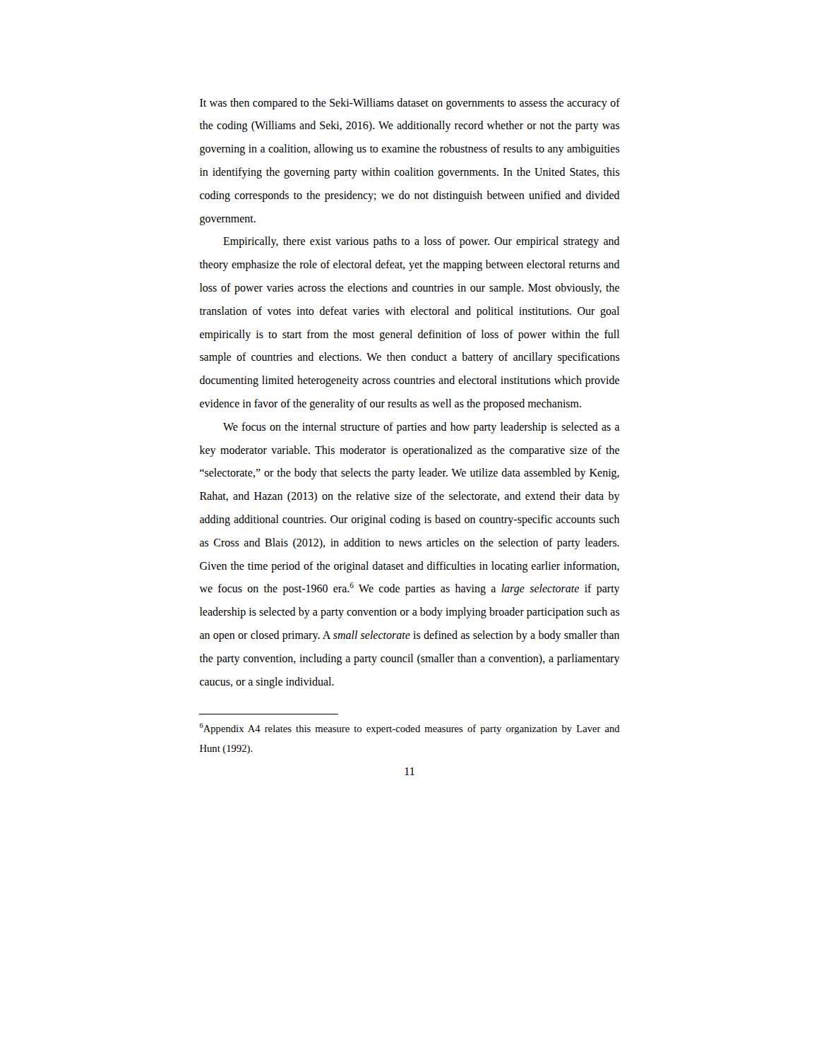It was then compared to the Seki-Williams dataset on governments to assess the accuracy of the coding (Williams and Seki, 2016). We additionally record whether or not the party was governing in a coalition, allowing us to examine the robustness of results to any ambiguities in identifying the governing party within coalition governments. In the United States, this coding corresponds to the presidency; we do not distinguish between unified and divided government.
Empirically, there exist various paths to a loss of power. Our empirical strategy and theory emphasize the role of electoral defeat, yet the mapping between electoral returns and loss of power varies across the elections and countries in our sample. Most obviously, the translation of votes into defeat varies with electoral and political institutions. Our goal empirically is to start from the most general definition of loss of power within the full sample of countries and elections. We then conduct a battery of ancillary specifications documenting limited heterogeneity across countries and electoral institutions which provide evidence in favor of the generality of our results as well as the proposed mechanism.
We focus on the internal structure of parties and how party leadership is selected as a key moderator variable. This moderator is operationalized as the comparative size of the “selectorate,” or the body that selects the party leader. We utilize data assembled by Kenig, Rahat, and Hazan (2013) on the relative size of the selectorate, and extend their data by adding additional countries. Our original coding is based on country-specific accounts such as Cross and Blais (2012), in addition to news articles on the selection of party leaders. Given the time period of the original dataset and difficulties in locating earlier information, we focus on the post-1960 era.6 We code parties as having a large selectorate if party leadership is selected by a party convention or a body implying broader participation such as an open or closed primary. A small selectorate is defined as selection by a body smaller than the party convention, including a party council (smaller than a convention), a parliamentary caucus, or a single individual.
6Appendix A4 relates this measure to expert-coded measures of party organization by Laver and Hunt (1992).
11